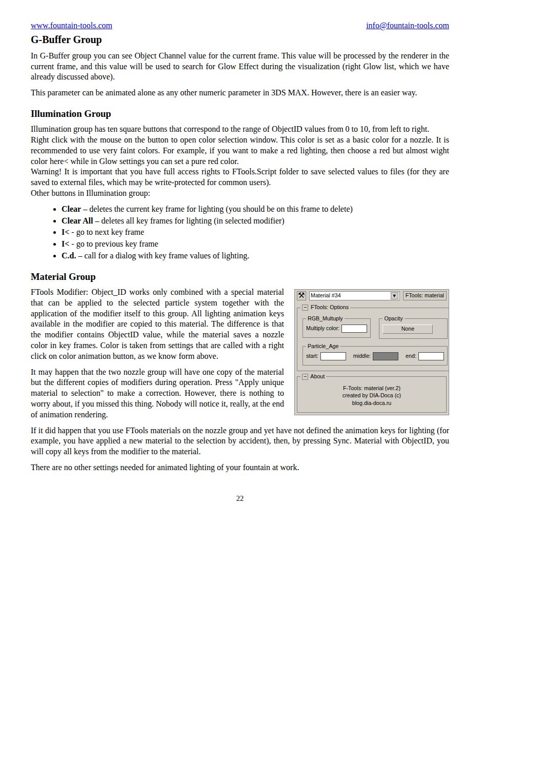www.fountain-tools.com info@fountain-tools.com
G-Buffer Group
In G-Buffer group you can see Object Channel value for the current frame. This value will be processed by the renderer in the current frame, and this value will be used to search for Glow Effect during the visualization (right Glow list, which we have already discussed above).
This parameter can be animated alone as any other numeric parameter in 3DS MAX. However, there is an easier way.
Illumination Group
Illumination group has ten square buttons that correspond to the range of ObjectID values from 0 to 10, from left to right.
Right click with the mouse on the button to open color selection window. This color is set as a basic color for a nozzle. It is recommended to use very faint colors. For example, if you want to make a red lighting, then choose a red but almost wight color here< while in Glow settings you can set a pure red color.
Warning! It is important that you have full access rights to FTools.Script folder to save selected values to files (for they are saved to external files, which may be write-protected for common users).
Other buttons in Illumination group:
Clear – deletes the current key frame for lighting (you should be on this frame to delete)
Clear All – deletes all key frames for lighting (in selected modifier)
I< - go to next key frame
I< - go to previous key frame
C.d. – call for a dialog with key frame values of lighting.
Material Group
Material #34▼
FTools: material
− FTools: Options
RGB_Multuply
Multiply color:
Opacity
None
Particle_Age
start: middle: end:
− About
F-Tools: material (ver.2)
created by DIA-Doca (c)
blog.dia-doca.ru
FTools Modifier: Object_ID works only combined with a special material that can be applied to the selected particle system together with the application of the modifier itself to this group. All lighting animation keys available in the modifier are copied to this material. The difference is that the modifier contains ObjectID value, while the material saves a nozzle color in key frames. Color is taken from settings that are called with a right click on color animation button, as we know form above.
It may happen that the two nozzle group will have one copy of the material but the different copies of modifiers during operation. Press "Apply unique material to selection" to make a correction. However, there is nothing to worry about, if you missed this thing. Nobody will notice it, really, at the end of animation rendering.
If it did happen that you use FTools materials on the nozzle group and yet have not defined the animation keys for lighting (for example, you have applied a new material to the selection by accident), then, by pressing Sync. Material with ObjectID, you will copy all keys from the modifier to the material.
There are no other settings needed for animated lighting of your fountain at work.
22